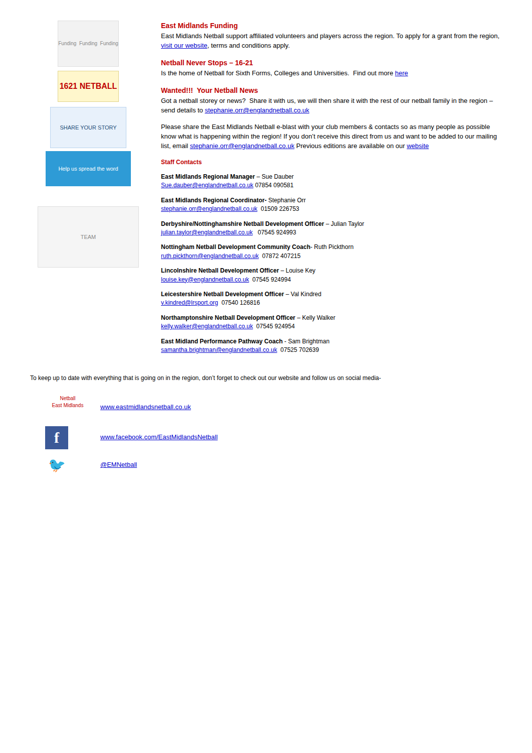| Funding Funding Funding 1621 NETBALL SHARE YOUR STORY Help us spread the word TEAM | East Midlands Funding East Midlands Netball support affiliated volunteers and players across the region. To apply for a grant from the region, visit our website , terms and conditions apply. Netball Never Stops – 16-21 Is the home of Netball for Sixth Forms, Colleges and Universities. Find out more here Wanted!!! Your Netball News Got a netball storey or news? Share it with us, we will then share it with the rest of our netball family in the region – send details to stephanie.orr@englandnetball.co.uk Please share the East Midlands Netball e-blast with your club members & contacts so as many people as possible know what is happening within the region! If you don’t receive this direct from us and want to be added to our mailing list, email stephanie.orr@englandnetball.co.uk Previous editions are available on our website Staff Contacts East Midlands Regional Manager – Sue Dauber Sue.dauber@englandnetball.co.uk 07854 090581 East Midlands Regional Coordinator- Stephanie Orr stephanie.orr@englandnetball.co.uk 01509 226753 Derbyshire/Nottinghamshire Netball Development Officer – Julian Taylor julian.taylor@englandnetball.co.uk 07545 924993 Nottingham Netball Development Community Coach - Ruth Pickthorn ruth.pickthorn@englandnetball.co.uk 07872 407215 Lincolnshire Netball Development Officer – Louise Key louise.key@englandnetball.co.uk 07545 924994 Leicestershire Netball Development Officer – Val Kindred v.kindred@lrsport.org 07540 126816 Northamptonshire Netball Development Officer – Kelly Walker kelly.walker@englandnetball.co.uk 07545 924954 East Midland Performance Pathway Coach - Sam Brightman samantha.brightman@englandnetball.co.uk 07525 702639 |
To keep up to date with everything that is going on in the region, don’t forget to check out our website and follow us on social media-
| Netball East Midlands | www.eastmidlandsnetball.co.uk |
| f | www.facebook.com/EastMidlandsNetball |
| 🐦 | @EMNetball |